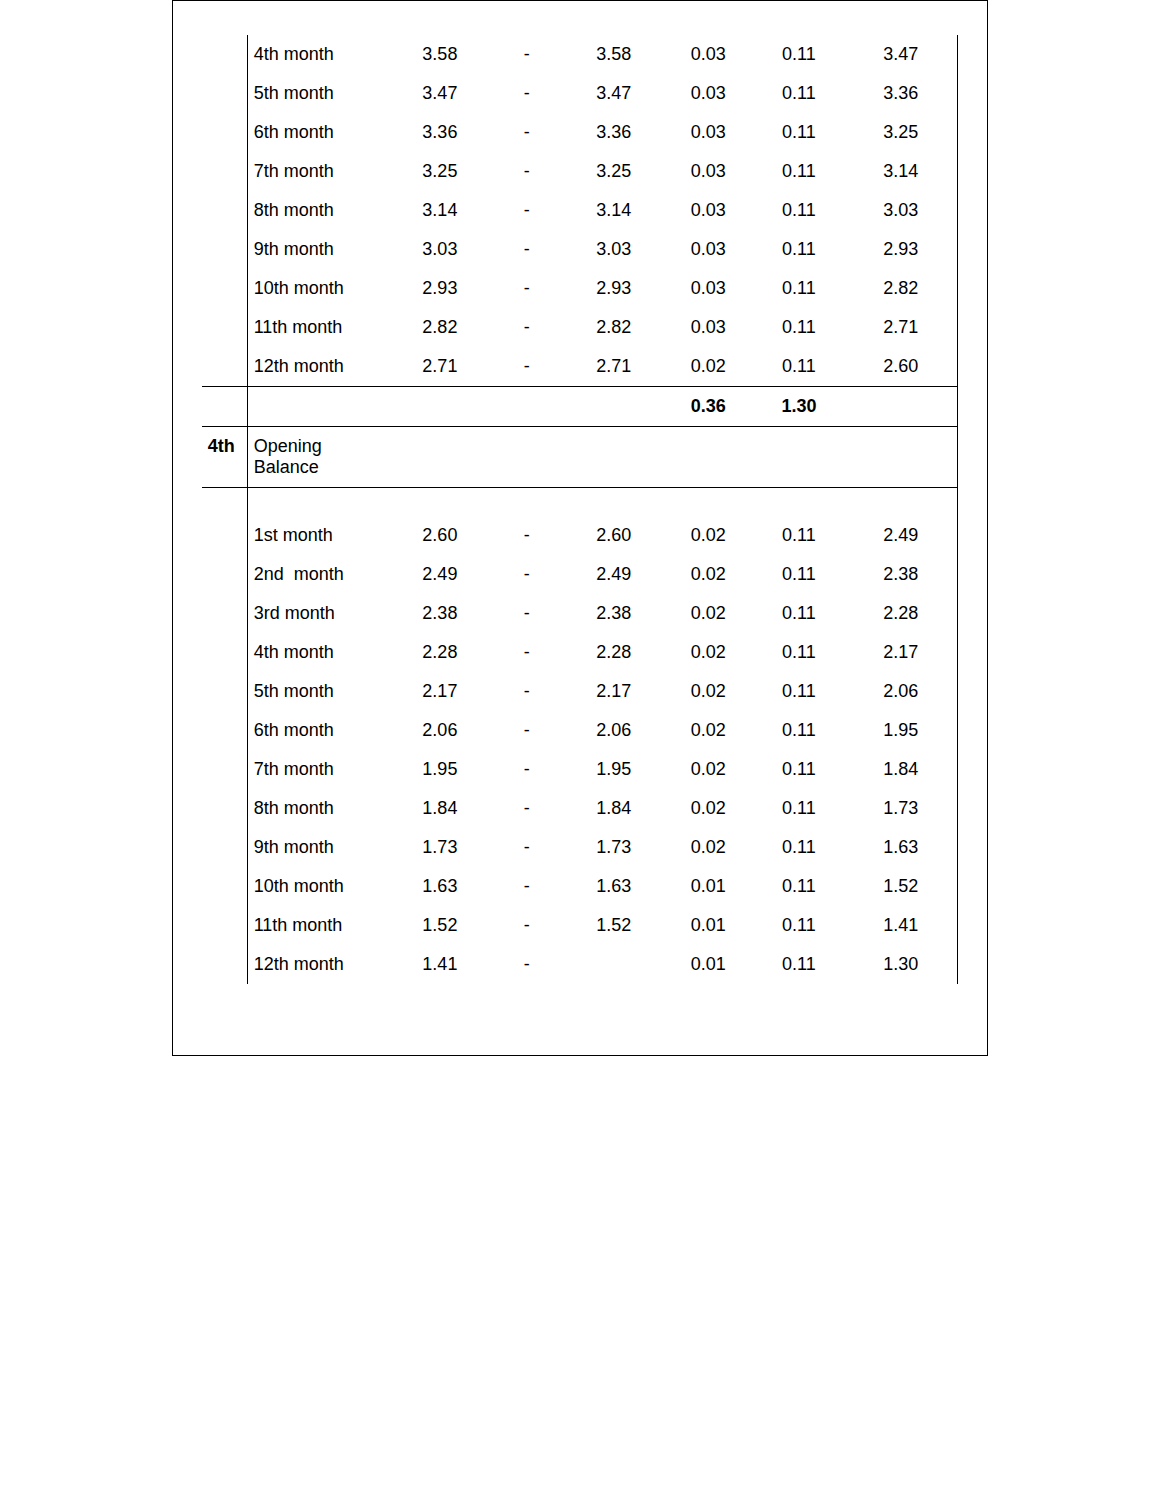| | 4th month | 3.58 | - | 3.58 | 0.03 | 0.11 | 3.47 |
| | 5th month | 3.47 | - | 3.47 | 0.03 | 0.11 | 3.36 |
| | 6th month | 3.36 | - | 3.36 | 0.03 | 0.11 | 3.25 |
| | 7th month | 3.25 | - | 3.25 | 0.03 | 0.11 | 3.14 |
| | 8th month | 3.14 | - | 3.14 | 0.03 | 0.11 | 3.03 |
| | 9th month | 3.03 | - | 3.03 | 0.03 | 0.11 | 2.93 |
| | 10th month | 2.93 | - | 2.93 | 0.03 | 0.11 | 2.82 |
| | 11th month | 2.82 | - | 2.82 | 0.03 | 0.11 | 2.71 |
| | 12th month | 2.71 | - | 2.71 | 0.02 | 0.11 | 2.60 |
| | | | | | 0.36 | 1.30 | |
| 4th | Opening Balance | | | | | | |
| | 1st month | 2.60 | - | 2.60 | 0.02 | 0.11 | 2.49 |
| | 2nd month | 2.49 | - | 2.49 | 0.02 | 0.11 | 2.38 |
| | 3rd month | 2.38 | - | 2.38 | 0.02 | 0.11 | 2.28 |
| | 4th month | 2.28 | - | 2.28 | 0.02 | 0.11 | 2.17 |
| | 5th month | 2.17 | - | 2.17 | 0.02 | 0.11 | 2.06 |
| | 6th month | 2.06 | - | 2.06 | 0.02 | 0.11 | 1.95 |
| | 7th month | 1.95 | - | 1.95 | 0.02 | 0.11 | 1.84 |
| | 8th month | 1.84 | - | 1.84 | 0.02 | 0.11 | 1.73 |
| | 9th month | 1.73 | - | 1.73 | 0.02 | 0.11 | 1.63 |
| | 10th month | 1.63 | - | 1.63 | 0.01 | 0.11 | 1.52 |
| | 11th month | 1.52 | - | 1.52 | 0.01 | 0.11 | 1.41 |
| | 12th month | 1.41 | - | | 0.01 | 0.11 | 1.30 |